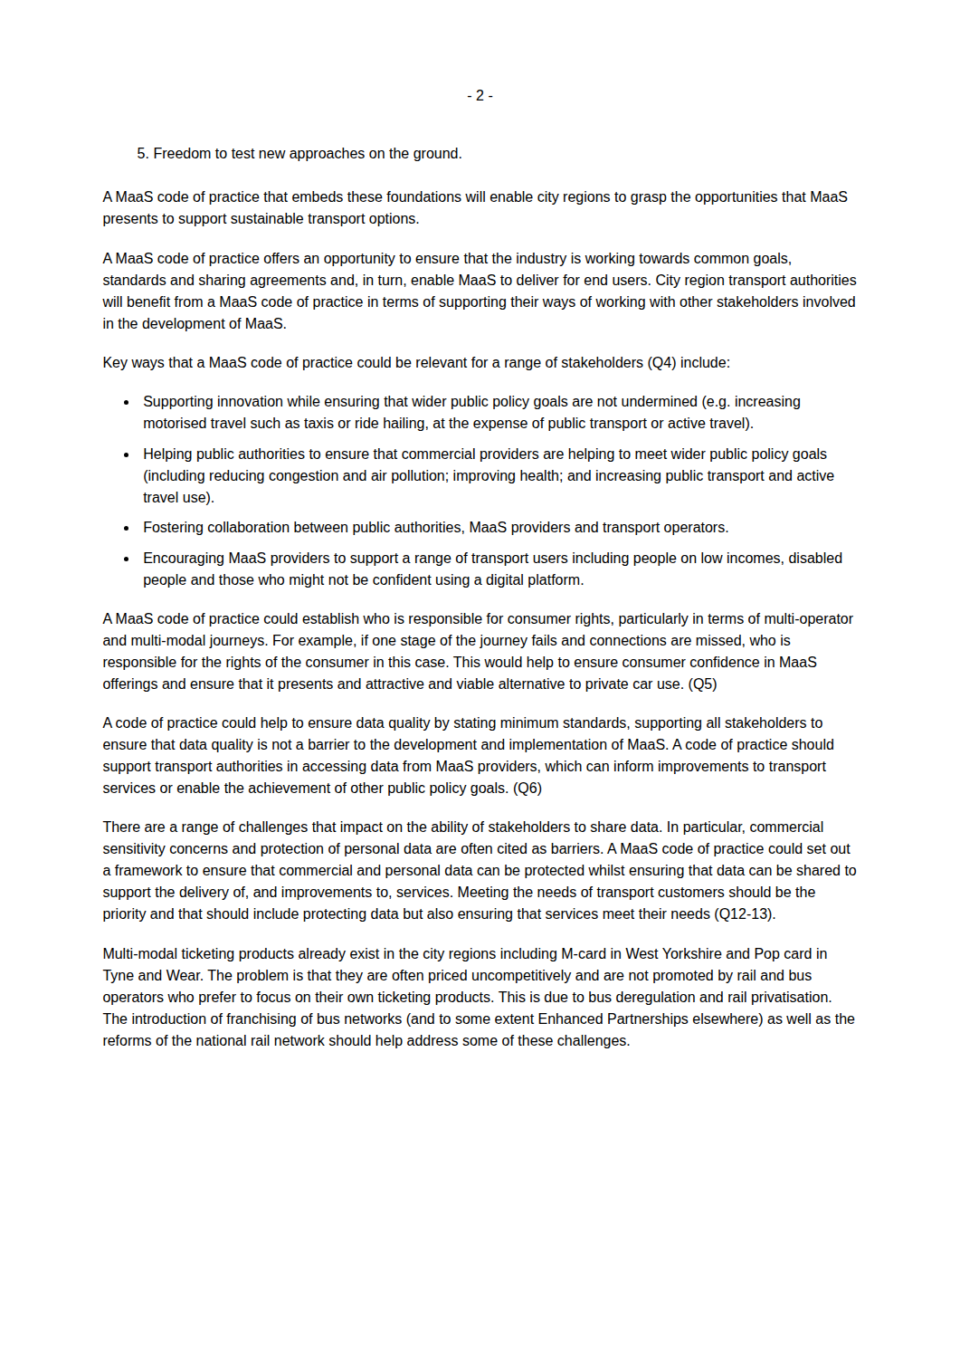- 2 -
Freedom to test new approaches on the ground.
A MaaS code of practice that embeds these foundations will enable city regions to grasp the opportunities that MaaS presents to support sustainable transport options.
A MaaS code of practice offers an opportunity to ensure that the industry is working towards common goals, standards and sharing agreements and, in turn, enable MaaS to deliver for end users. City region transport authorities will benefit from a MaaS code of practice in terms of supporting their ways of working with other stakeholders involved in the development of MaaS.
Key ways that a MaaS code of practice could be relevant for a range of stakeholders (Q4) include:
Supporting innovation while ensuring that wider public policy goals are not undermined (e.g. increasing motorised travel such as taxis or ride hailing, at the expense of public transport or active travel).
Helping public authorities to ensure that commercial providers are helping to meet wider public policy goals (including reducing congestion and air pollution; improving health; and increasing public transport and active travel use).
Fostering collaboration between public authorities, MaaS providers and transport operators.
Encouraging MaaS providers to support a range of transport users including people on low incomes, disabled people and those who might not be confident using a digital platform.
A MaaS code of practice could establish who is responsible for consumer rights, particularly in terms of multi-operator and multi-modal journeys. For example, if one stage of the journey fails and connections are missed, who is responsible for the rights of the consumer in this case. This would help to ensure consumer confidence in MaaS offerings and ensure that it presents and attractive and viable alternative to private car use. (Q5)
A code of practice could help to ensure data quality by stating minimum standards, supporting all stakeholders to ensure that data quality is not a barrier to the development and implementation of MaaS. A code of practice should support transport authorities in accessing data from MaaS providers, which can inform improvements to transport services or enable the achievement of other public policy goals. (Q6)
There are a range of challenges that impact on the ability of stakeholders to share data. In particular, commercial sensitivity concerns and protection of personal data are often cited as barriers. A MaaS code of practice could set out a framework to ensure that commercial and personal data can be protected whilst ensuring that data can be shared to support the delivery of, and improvements to, services. Meeting the needs of transport customers should be the priority and that should include protecting data but also ensuring that services meet their needs (Q12-13).
Multi-modal ticketing products already exist in the city regions including M-card in West Yorkshire and Pop card in Tyne and Wear. The problem is that they are often priced uncompetitively and are not promoted by rail and bus operators who prefer to focus on their own ticketing products. This is due to bus deregulation and rail privatisation. The introduction of franchising of bus networks (and to some extent Enhanced Partnerships elsewhere) as well as the reforms of the national rail network should help address some of these challenges.